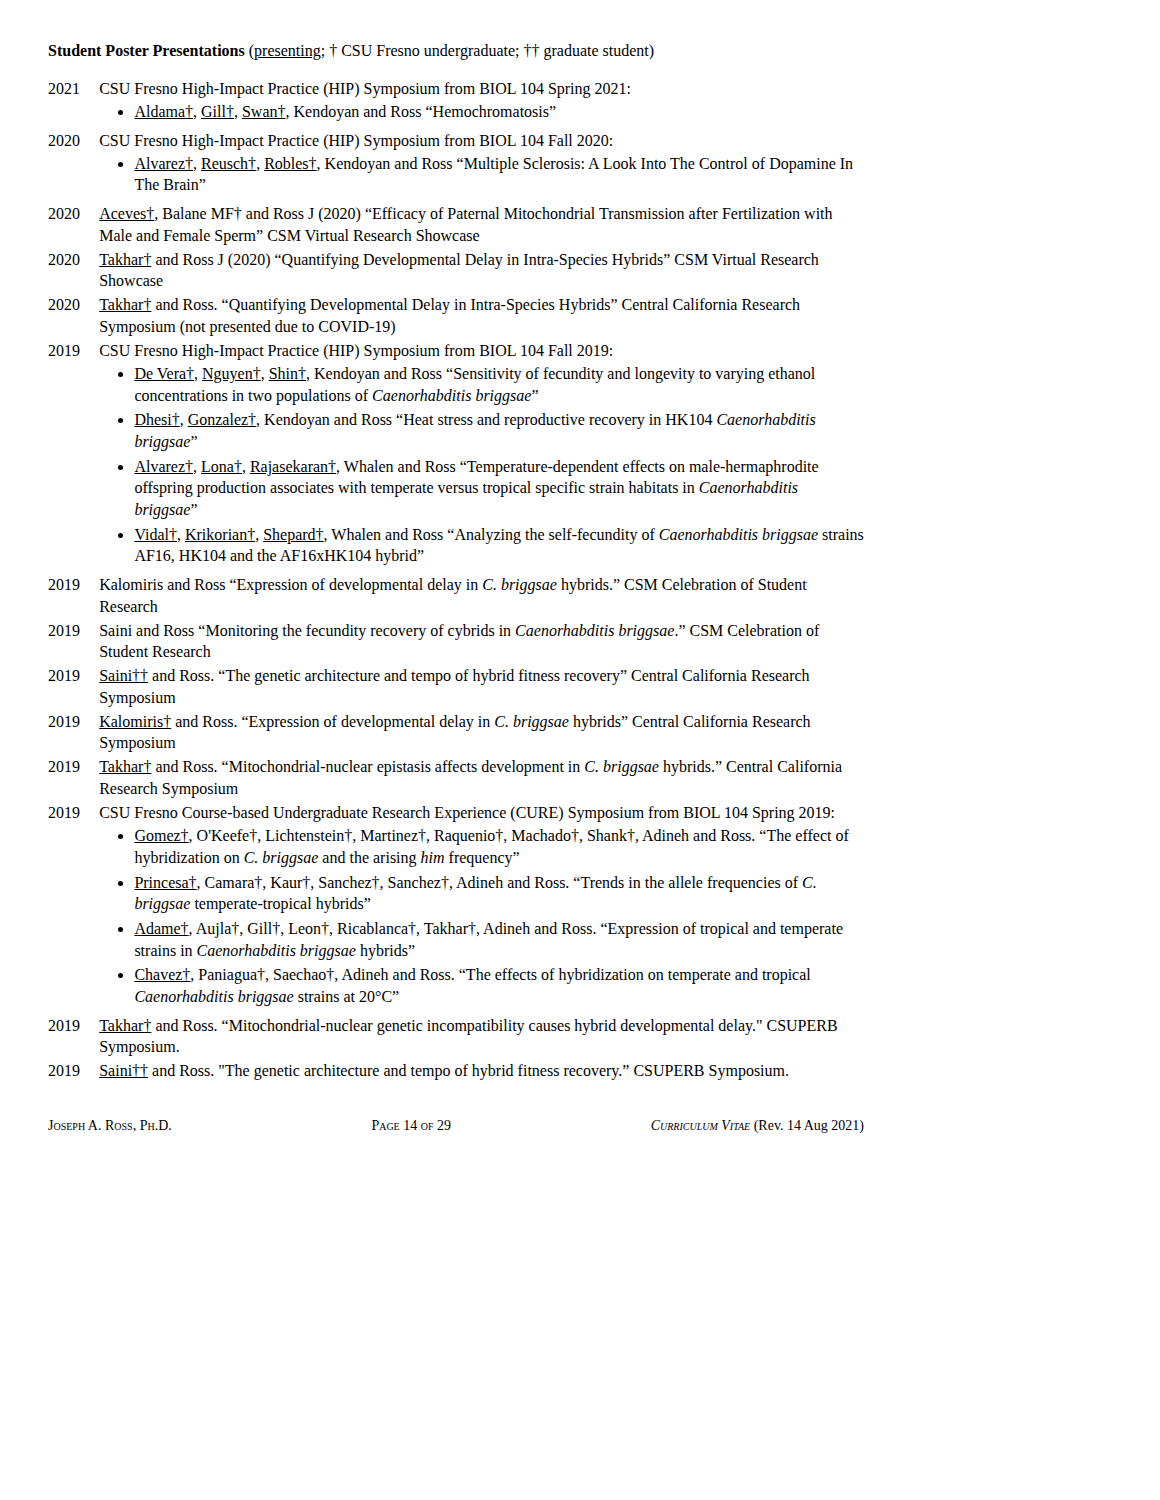Student Poster Presentations (presenting; † CSU Fresno undergraduate; †† graduate student)
2021
CSU Fresno High-Impact Practice (HIP) Symposium from BIOL 104 Spring 2021:
Aldama†, Gill†, Swan†, Kendoyan and Ross “Hemochromatosis”
2020
CSU Fresno High-Impact Practice (HIP) Symposium from BIOL 104 Fall 2020:
Alvarez†, Reusch†, Robles†, Kendoyan and Ross “Multiple Sclerosis: A Look Into The Control of Dopamine In The Brain”
2020
Aceves†, Balane MF† and Ross J (2020) “Efficacy of Paternal Mitochondrial Transmission after Fertilization with Male and Female Sperm” CSM Virtual Research Showcase
2020
Takhar† and Ross J (2020) “Quantifying Developmental Delay in Intra-Species Hybrids” CSM Virtual Research Showcase
2020
Takhar† and Ross. “Quantifying Developmental Delay in Intra-Species Hybrids” Central California Research Symposium (not presented due to COVID-19)
2019
CSU Fresno High-Impact Practice (HIP) Symposium from BIOL 104 Fall 2019:
De Vera†, Nguyen†, Shin†, Kendoyan and Ross “Sensitivity of fecundity and longevity to varying ethanol concentrations in two populations of Caenorhabditis briggsae”
Dhesi†, Gonzalez†, Kendoyan and Ross “Heat stress and reproductive recovery in HK104 Caenorhabditis briggsae”
Alvarez†, Lona†, Rajasekaran†, Whalen and Ross “Temperature-dependent effects on male-hermaphrodite offspring production associates with temperate versus tropical specific strain habitats in Caenorhabditis briggsae”
Vidal†, Krikorian†, Shepard†, Whalen and Ross “Analyzing the self-fecundity of Caenorhabditis briggsae strains AF16, HK104 and the AF16xHK104 hybrid”
2019
Kalomiris and Ross “Expression of developmental delay in C. briggsae hybrids.” CSM Celebration of Student Research
2019
Saini and Ross “Monitoring the fecundity recovery of cybrids in Caenorhabditis briggsae.” CSM Celebration of Student Research
2019
Saini†† and Ross. “The genetic architecture and tempo of hybrid fitness recovery” Central California Research Symposium
2019
Kalomiris† and Ross. “Expression of developmental delay in C. briggsae hybrids” Central California Research Symposium
2019
Takhar† and Ross. “Mitochondrial-nuclear epistasis affects development in C. briggsae hybrids.” Central California Research Symposium
2019
CSU Fresno Course-based Undergraduate Research Experience (CURE) Symposium from BIOL 104 Spring 2019:
Gomez†, O'Keefe†, Lichtenstein†, Martinez†, Raquenio†, Machado†, Shank†, Adineh and Ross. “The effect of hybridization on C. briggsae and the arising him frequency”
Princesa†, Camara†, Kaur†, Sanchez†, Sanchez†, Adineh and Ross. “Trends in the allele frequencies of C. briggsae temperate-tropical hybrids”
Adame†, Aujla†, Gill†, Leon†, Ricablanca†, Takhar†, Adineh and Ross. “Expression of tropical and temperate strains in Caenorhabditis briggsae hybrids”
Chavez†, Paniagua†, Saechao†, Adineh and Ross. “The effects of hybridization on temperate and tropical Caenorhabditis briggsae strains at 20°C”
2019
Takhar† and Ross. “Mitochondrial-nuclear genetic incompatibility causes hybrid developmental delay." CSUPERB Symposium.
2019
Saini†† and Ross. "The genetic architecture and tempo of hybrid fitness recovery.” CSUPERB Symposium.
Joseph A. Ross, Ph.D.
Page 14 of 29
Curriculum Vitae (Rev. 14 Aug 2021)